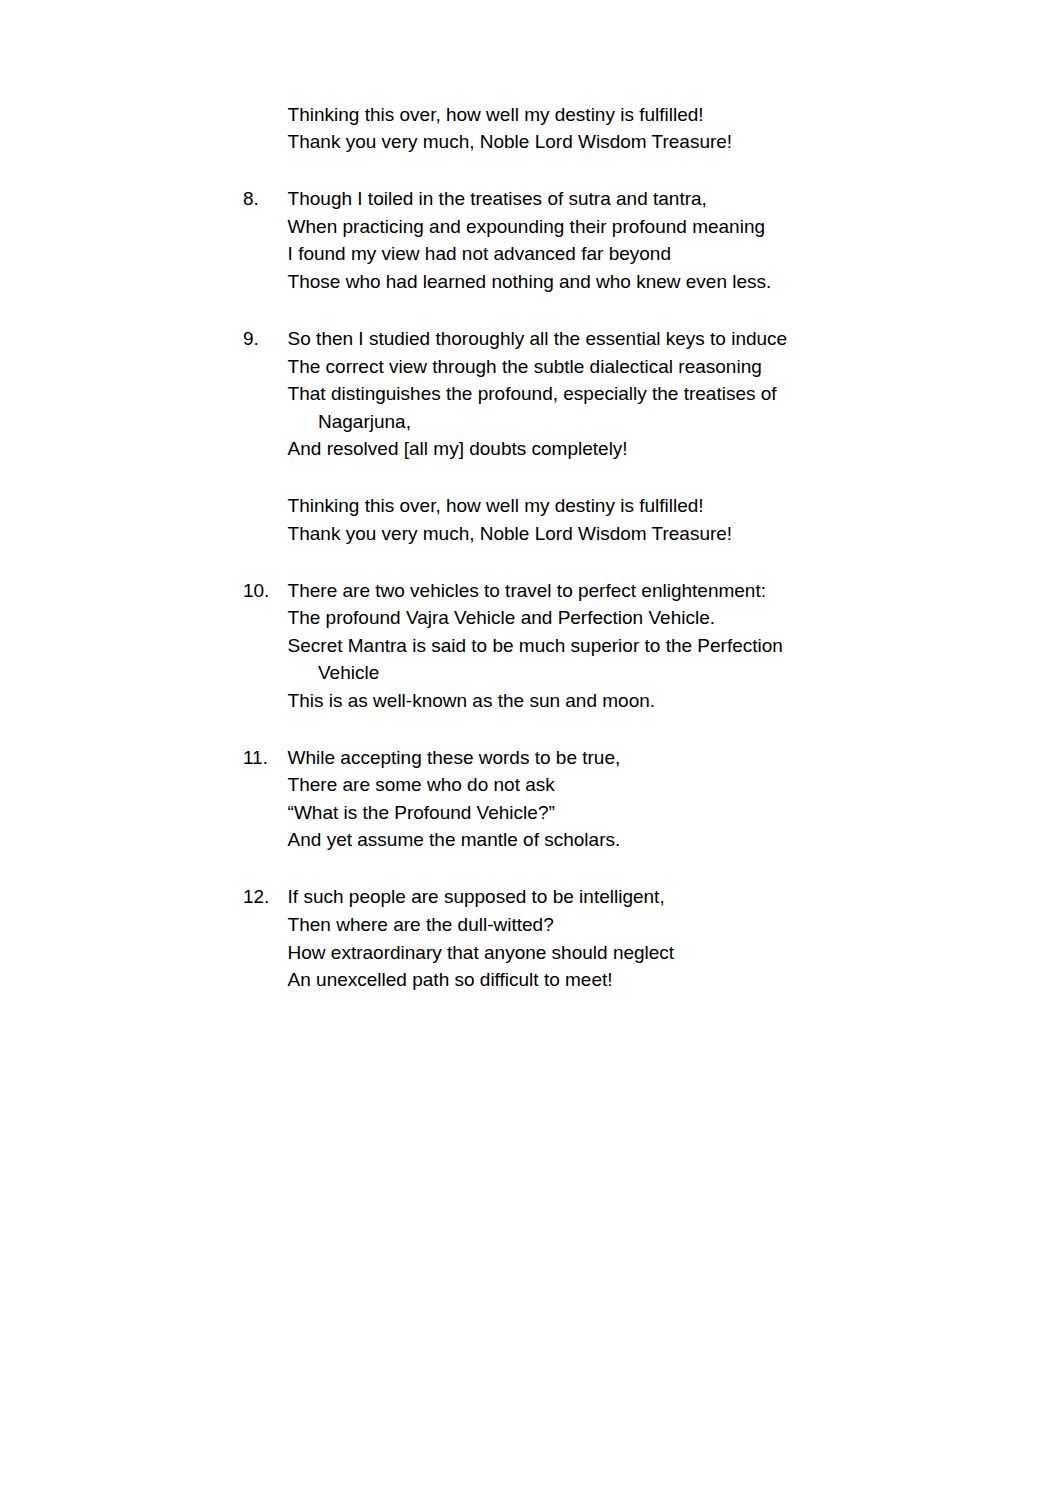Thinking this over, how well my destiny is fulfilled!
Thank you very much, Noble Lord Wisdom Treasure!
8.
Though I toiled in the treatises of sutra and tantra,
When practicing and expounding their profound meaning
I found my view had not advanced far beyond
Those who had learned nothing and who knew even less.
9.
So then I studied thoroughly all the essential keys to induce
The correct view through the subtle dialectical reasoning
That distinguishes the profound, especially the treatises of
Nagarjuna,
And resolved [all my] doubts completely!
Thinking this over, how well my destiny is fulfilled!
Thank you very much, Noble Lord Wisdom Treasure!
10.
There are two vehicles to travel to perfect enlightenment:
The profound Vajra Vehicle and Perfection Vehicle.
Secret Mantra is said to be much superior to the Perfection
Vehicle
This is as well-known as the sun and moon.
11.
While accepting these words to be true,
There are some who do not ask
“What is the Profound Vehicle?”
And yet assume the mantle of scholars.
12.
If such people are supposed to be intelligent,
Then where are the dull-witted?
How extraordinary that anyone should neglect
An unexcelled path so difficult to meet!